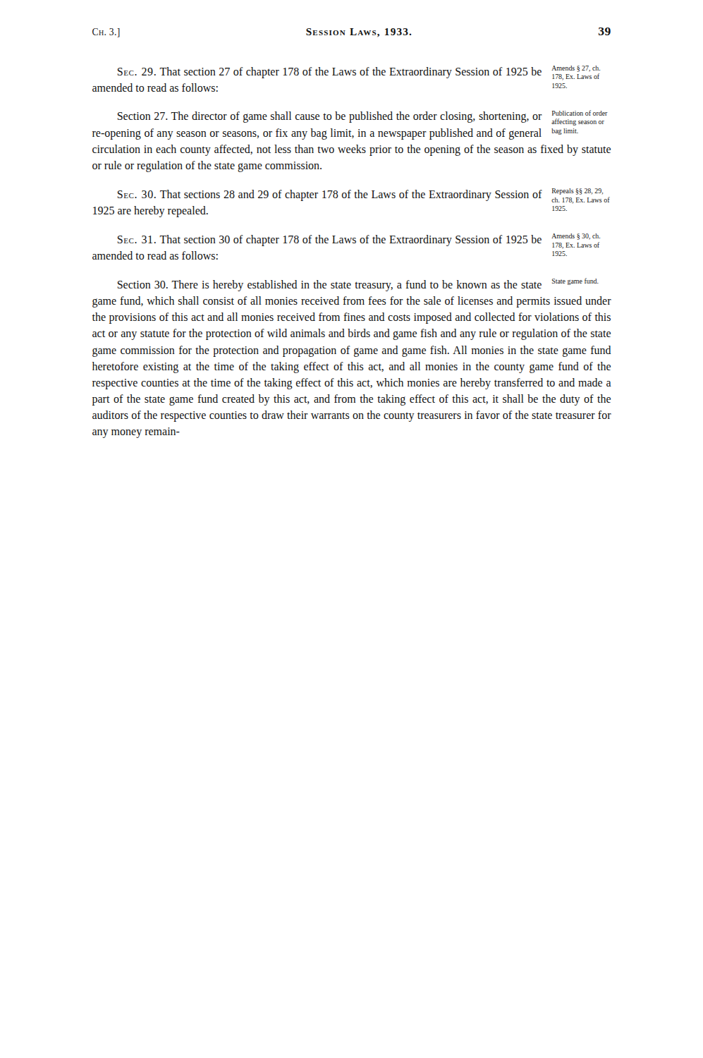Ch. 3.] Session Laws, 1933. 39
Amends § 27, ch. 178, Ex. Laws of 1925. Sec. 29. That section 27 of chapter 178 of the Laws of the Extraordinary Session of 1925 be amended to read as follows:
Publication of order affecting season or bag limit. Section 27. The director of game shall cause to be published the order closing, shortening, or re-opening of any season or seasons, or fix any bag limit, in a newspaper published and of general circulation in each county affected, not less than two weeks prior to the opening of the season as fixed by statute or rule or regulation of the state game commission.
Repeals §§ 28, 29, ch. 178, Ex. Laws of 1925. Sec. 30. That sections 28 and 29 of chapter 178 of the Laws of the Extraordinary Session of 1925 are hereby repealed.
Amends § 30, ch. 178, Ex. Laws of 1925. Sec. 31. That section 30 of chapter 178 of the Laws of the Extraordinary Session of 1925 be amended to read as follows:
State game fund. Section 30. There is hereby established in the state treasury, a fund to be known as the state game fund, which shall consist of all monies received from fees for the sale of licenses and permits issued under the provisions of this act and all monies received from fines and costs imposed and collected for violations of this act or any statute for the protection of wild animals and birds and game fish and any rule or regulation of the state game commission for the protection and propagation of game and game fish. All monies in the state game fund heretofore existing at the time of the taking effect of this act, and all monies in the county game fund of the respective counties at the time of the taking effect of this act, which monies are hereby transferred to and made a part of the state game fund created by this act, and from the taking effect of this act, it shall be the duty of the auditors of the respective counties to draw their warrants on the county treasurers in favor of the state treasurer for any money remain-